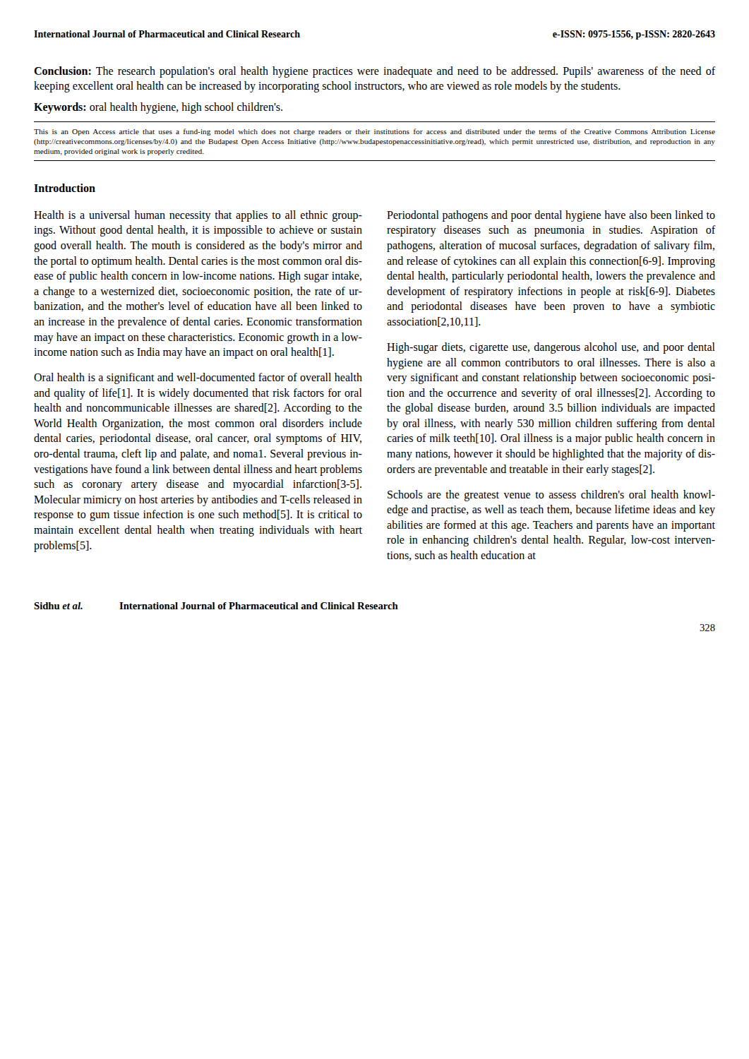International Journal of Pharmaceutical and Clinical Research e-ISSN: 0975-1556, p-ISSN: 2820-2643
Conclusion: The research population's oral health hygiene practices were inadequate and need to be addressed. Pupils' awareness of the need of keeping excellent oral health can be increased by incorporating school instructors, who are viewed as role models by the students.
Keywords: oral health hygiene, high school children's.
This is an Open Access article that uses a fund-ing model which does not charge readers or their institutions for access and distributed under the terms of the Creative Commons Attribution License (http://creativecommons.org/licenses/by/4.0) and the Budapest Open Access Initiative (http://www.budapestopenaccessinitiative.org/read), which permit unrestricted use, distribution, and reproduction in any medium, provided original work is properly credited.
Introduction
Health is a universal human necessity that applies to all ethnic groupings. Without good dental health, it is impossible to achieve or sustain good overall health. The mouth is considered as the body's mirror and the portal to optimum health. Dental caries is the most common oral disease of public health concern in low-income nations. High sugar intake, a change to a westernized diet, socioeconomic position, the rate of urbanization, and the mother's level of education have all been linked to an increase in the prevalence of dental caries. Economic transformation may have an impact on these characteristics. Economic growth in a low-income nation such as India may have an impact on oral health[1].
Oral health is a significant and well-documented factor of overall health and quality of life[1]. It is widely documented that risk factors for oral health and noncommunicable illnesses are shared[2]. According to the World Health Organization, the most common oral disorders include dental caries, periodontal disease, oral cancer, oral symptoms of HIV, oro-dental trauma, cleft lip and palate, and noma1. Several previous investigations have found a link between dental illness and heart problems such as coronary artery disease and myocardial infarction[3-5]. Molecular mimicry on host arteries by antibodies and T-cells released in response to gum tissue infection is one such method[5]. It is critical to maintain excellent dental health when treating individuals with heart problems[5].
Periodontal pathogens and poor dental hygiene have also been linked to respiratory diseases such as pneumonia in studies. Aspiration of pathogens, alteration of mucosal surfaces, degradation of salivary film, and release of cytokines can all explain this connection[6-9]. Improving dental health, particularly periodontal health, lowers the prevalence and development of respiratory infections in people at risk[6-9]. Diabetes and periodontal diseases have been proven to have a symbiotic association[2,10,11].
High-sugar diets, cigarette use, dangerous alcohol use, and poor dental hygiene are all common contributors to oral illnesses. There is also a very significant and constant relationship between socioeconomic position and the occurrence and severity of oral illnesses[2]. According to the global disease burden, around 3.5 billion individuals are impacted by oral illness, with nearly 530 million children suffering from dental caries of milk teeth[10]. Oral illness is a major public health concern in many nations, however it should be highlighted that the majority of disorders are preventable and treatable in their early stages[2].
Schools are the greatest venue to assess children's oral health knowledge and practise, as well as teach them, because lifetime ideas and key abilities are formed at this age. Teachers and parents have an important role in enhancing children's dental health. Regular, low-cost interventions, such as health education at
Sidhu et al. International Journal of Pharmaceutical and Clinical Research
328